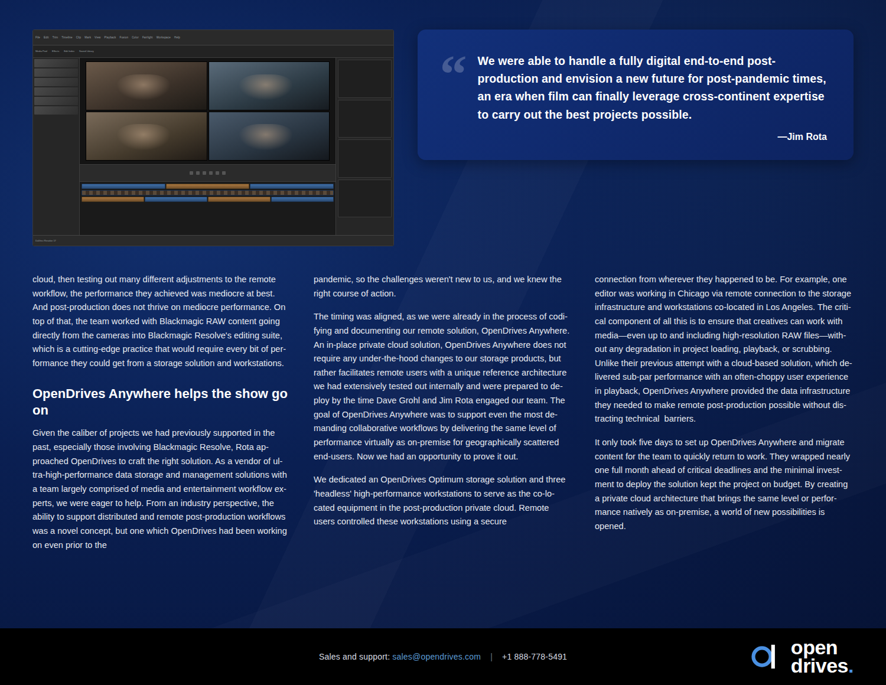File Edit Trim Timeline Clip Mark View Playback Fusion Color Fairlight Workspace Help
Media Pool Effects Edit Index Sound Library
DaVinci Resolve 17
“
We were able to handle a fully digital end-to-end post-production and envision a new future for post-pandemic times, an era when film can finally leverage cross-continent expertise to carry out the best projects possible.
—Jim Rota
cloud, then testing out many different adjustments to the remote workflow, the performance they achieved was mediocre at best. And post-production does not thrive on mediocre performance. On top of that, the team worked with Blackmagic RAW content going directly from the cameras into Blackmagic Resolve's editing suite, which is a cutting-edge practice that would require every bit of performance they could get from a storage solution and workstations.
OpenDrives Anywhere helps the show go on
Given the caliber of projects we had previously supported in the past, especially those involving Blackmagic Resolve, Rota approached OpenDrives to craft the right solution. As a vendor of ultra-high-performance data storage and management solutions with a team largely comprised of media and entertainment workflow experts, we were eager to help. From an industry perspective, the ability to support distributed and remote post-production workflows was a novel concept, but one which OpenDrives had been working on even prior to the
pandemic, so the challenges weren't new to us, and we knew the right course of action.
The timing was aligned, as we were already in the process of codifying and documenting our remote solution, OpenDrives Anywhere. An in-place private cloud solution, OpenDrives Anywhere does not require any under-the-hood changes to our storage products, but rather facilitates remote users with a unique reference architecture we had extensively tested out internally and were prepared to deploy by the time Dave Grohl and Jim Rota engaged our team. The goal of OpenDrives Anywhere was to support even the most demanding collaborative workflows by delivering the same level of performance virtually as on-premise for geographically scattered end-users. Now we had an opportunity to prove it out.
We dedicated an OpenDrives Optimum storage solution and three 'headless' high-performance workstations to serve as the co-located equipment in the post-production private cloud. Remote users controlled these workstations using a secure
connection from wherever they happened to be. For example, one editor was working in Chicago via remote connection to the storage infrastructure and workstations co-located in Los Angeles. The critical component of all this is to ensure that creatives can work with media—even up to and including high-resolution RAW files—without any degradation in project loading, playback, or scrubbing. Unlike their previous attempt with a cloud-based solution, which delivered sub-par performance with an often-choppy user experience in playback, OpenDrives Anywhere provided the data infrastructure they needed to make remote post-production possible without distracting technical barriers.
It only took five days to set up OpenDrives Anywhere and migrate content for the team to quickly return to work. They wrapped nearly one full month ahead of critical deadlines and the minimal investment to deploy the solution kept the project on budget. By creating a private cloud architecture that brings the same level or performance natively as on-premise, a world of new possibilities is opened.
Sales and support: sales@opendrives.com | +1 888-778-5491
open drives.